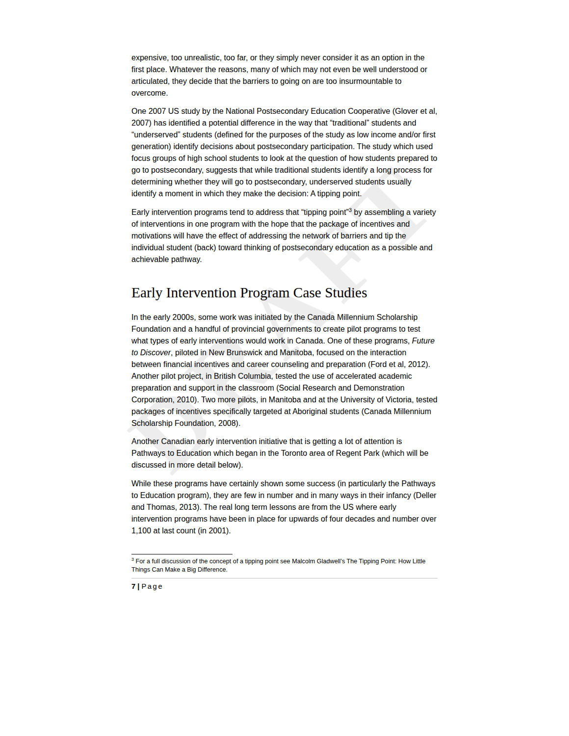DRAFT
expensive, too unrealistic, too far, or they simply never consider it as an option in the first place. Whatever the reasons, many of which may not even be well understood or articulated, they decide that the barriers to going on are too insurmountable to overcome.
One 2007 US study by the National Postsecondary Education Cooperative (Glover et al, 2007) has identified a potential difference in the way that “traditional” students and “underserved” students (defined for the purposes of the study as low income and/or first generation) identify decisions about postsecondary participation. The study which used focus groups of high school students to look at the question of how students prepared to go to postsecondary, suggests that while traditional students identify a long process for determining whether they will go to postsecondary, underserved students usually identify a moment in which they make the decision: A tipping point.
Early intervention programs tend to address that “tipping point”3 by assembling a variety of interventions in one program with the hope that the package of incentives and motivations will have the effect of addressing the network of barriers and tip the individual student (back) toward thinking of postsecondary education as a possible and achievable pathway.
Early Intervention Program Case Studies
In the early 2000s, some work was initiated by the Canada Millennium Scholarship Foundation and a handful of provincial governments to create pilot programs to test what types of early interventions would work in Canada. One of these programs, Future to Discover, piloted in New Brunswick and Manitoba, focused on the interaction between financial incentives and career counseling and preparation (Ford et al, 2012). Another pilot project, in British Columbia, tested the use of accelerated academic preparation and support in the classroom (Social Research and Demonstration Corporation, 2010). Two more pilots, in Manitoba and at the University of Victoria, tested packages of incentives specifically targeted at Aboriginal students (Canada Millennium Scholarship Foundation, 2008).
Another Canadian early intervention initiative that is getting a lot of attention is Pathways to Education which began in the Toronto area of Regent Park (which will be discussed in more detail below).
While these programs have certainly shown some success (in particularly the Pathways to Education program), they are few in number and in many ways in their infancy (Deller and Thomas, 2013). The real long term lessons are from the US where early intervention programs have been in place for upwards of four decades and number over 1,100 at last count (in 2001).
3 For a full discussion of the concept of a tipping point see Malcolm Gladwell’s The Tipping Point: How Little Things Can Make a Big Difference.
7 | Page